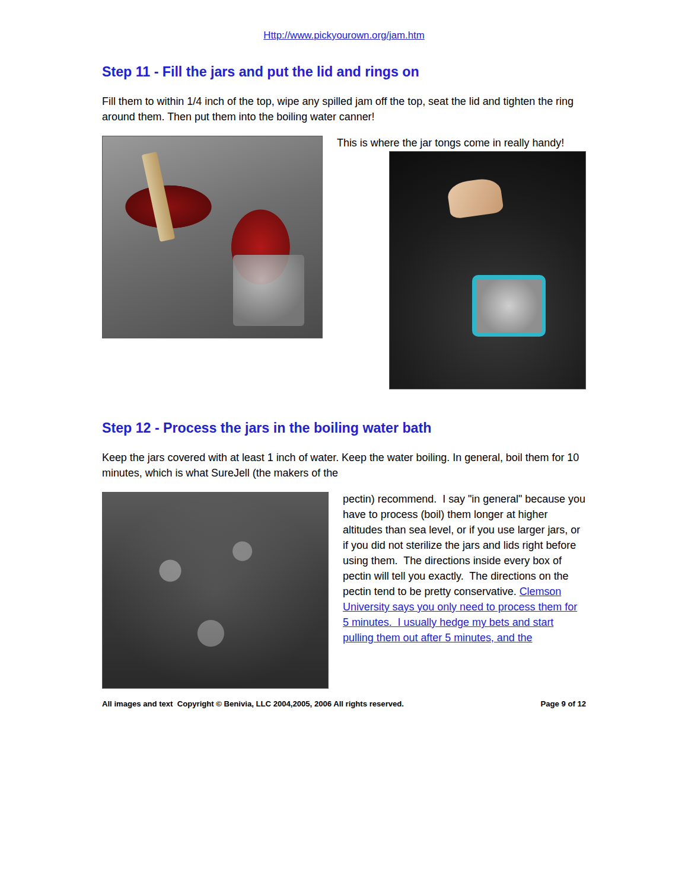Http://www.pickyourown.org/jam.htm
Step 11 - Fill the jars and put the lid and rings on
Fill them to within 1/4 inch of the top, wipe any spilled jam off the top, seat the lid and tighten the ring around them. Then put them into the boiling water canner!
This is where the jar tongs come in really handy!
Step 12 - Process the jars in the boiling water bath
Keep the jars covered with at least 1 inch of water. Keep the water boiling. In general, boil them for 10 minutes, which is what SureJell (the makers of the
pectin) recommend. I say "in general" because you have to process (boil) them longer at higher altitudes than sea level, or if you use larger jars, or if you did not sterilize the jars and lids right before using them. The directions inside every box of pectin will tell you exactly. The directions on the pectin tend to be pretty conservative. Clemson University says you only need to process them for 5 minutes. I usually hedge my bets and start pulling them out after 5 minutes, and the
All images and text Copyright © Benivia, LLC 2004,2005, 2006 All rights reserved. Page 9 of 12